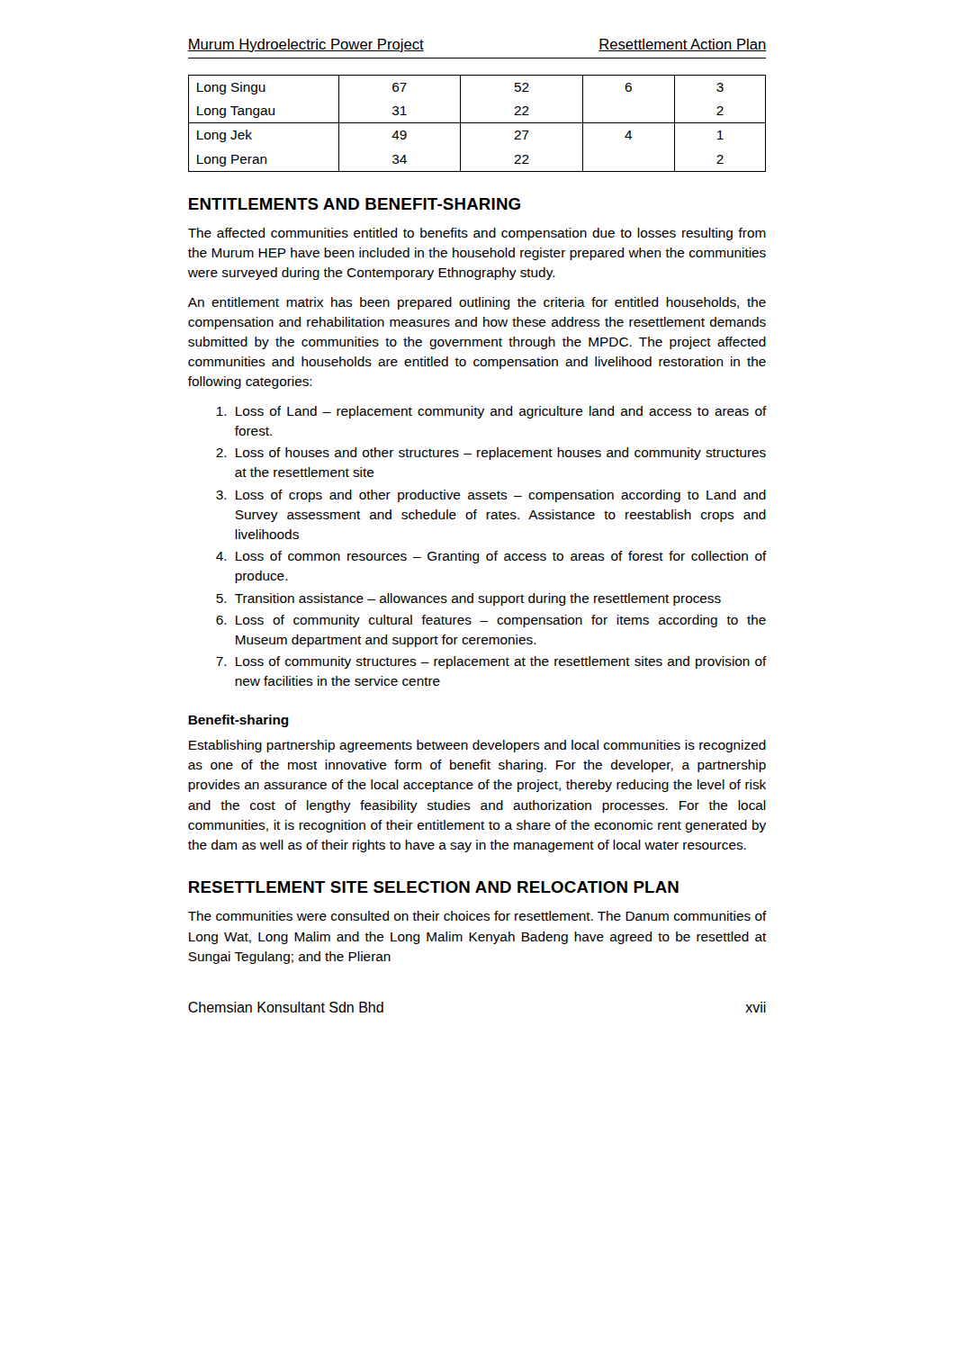Murum Hydroelectric Power Project Resettlement Action Plan
| Long Singu | 67 | 52 | 6 | 3 |
| Long Tangau | 31 | 22 | | 2 |
| Long Jek | 49 | 27 | 4 | 1 |
| Long Peran | 34 | 22 | | 2 |
ENTITLEMENTS AND BENEFIT-SHARING
The affected communities entitled to benefits and compensation due to losses resulting from the Murum HEP have been included in the household register prepared when the communities were surveyed during the Contemporary Ethnography study.
An entitlement matrix has been prepared outlining the criteria for entitled households, the compensation and rehabilitation measures and how these address the resettlement demands submitted by the communities to the government through the MPDC. The project affected communities and households are entitled to compensation and livelihood restoration in the following categories:
Loss of Land – replacement community and agriculture land and access to areas of forest.
Loss of houses and other structures – replacement houses and community structures at the resettlement site
Loss of crops and other productive assets – compensation according to Land and Survey assessment and schedule of rates. Assistance to reestablish crops and livelihoods
Loss of common resources – Granting of access to areas of forest for collection of produce.
Transition assistance – allowances and support during the resettlement process
Loss of community cultural features – compensation for items according to the Museum department and support for ceremonies.
Loss of community structures – replacement at the resettlement sites and provision of new facilities in the service centre
Benefit-sharing
Establishing partnership agreements between developers and local communities is recognized as one of the most innovative form of benefit sharing. For the developer, a partnership provides an assurance of the local acceptance of the project, thereby reducing the level of risk and the cost of lengthy feasibility studies and authorization processes. For the local communities, it is recognition of their entitlement to a share of the economic rent generated by the dam as well as of their rights to have a say in the management of local water resources.
RESETTLEMENT SITE SELECTION AND RELOCATION PLAN
The communities were consulted on their choices for resettlement. The Danum communities of Long Wat, Long Malim and the Long Malim Kenyah Badeng have agreed to be resettled at Sungai Tegulang; and the Plieran
Chemsian Konsultant Sdn Bhd xvii